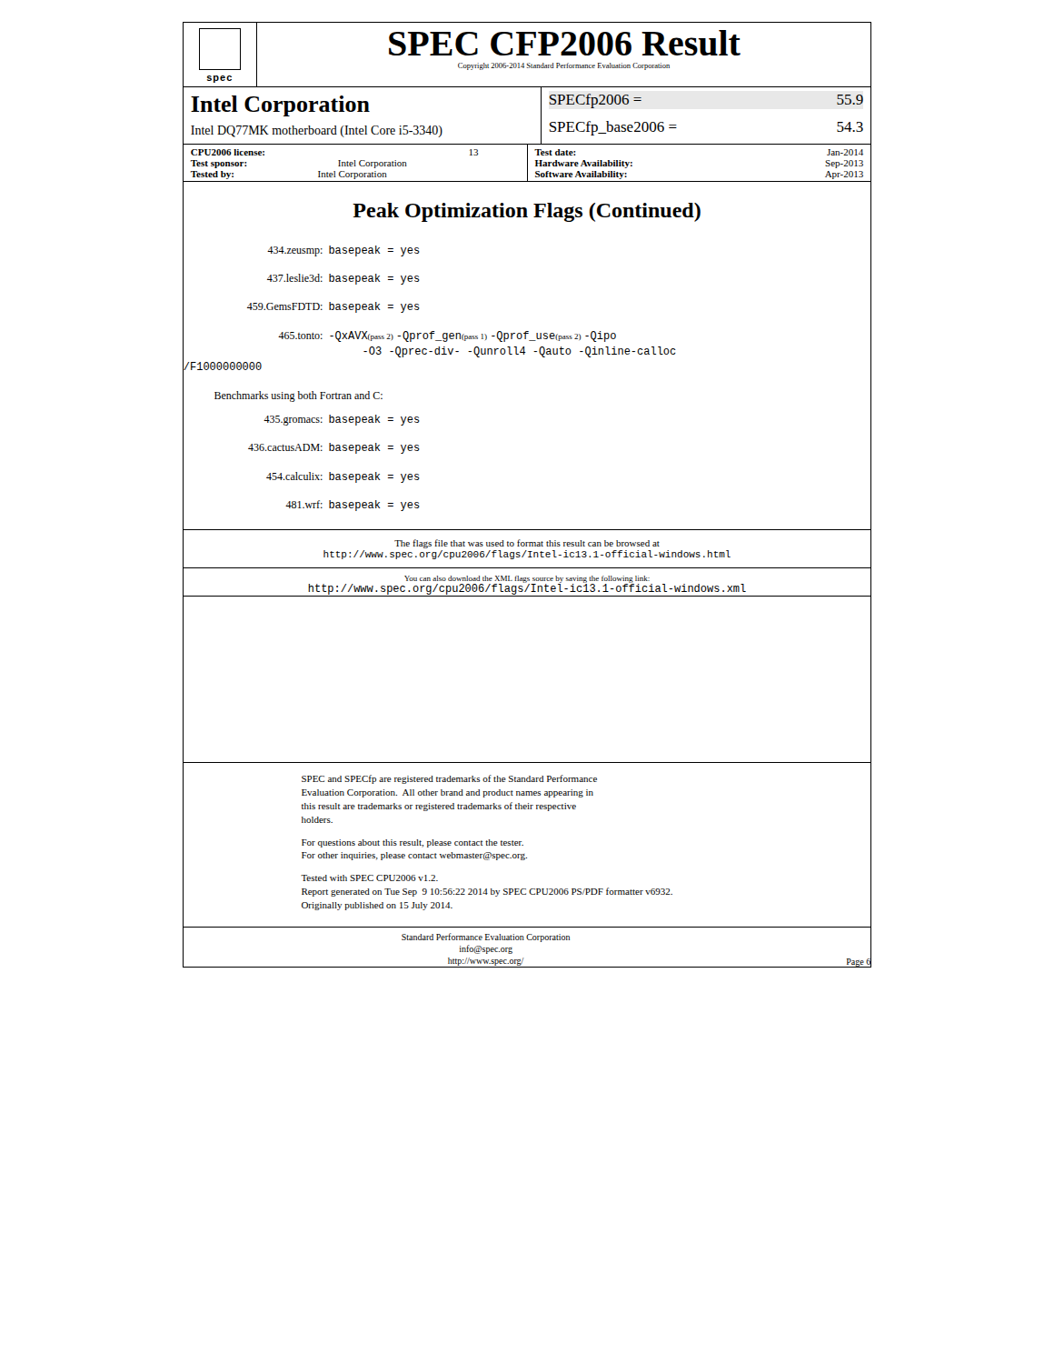spec
SPEC CFP2006 Result
Copyright 2006-2014 Standard Performance Evaluation Corporation
Intel Corporation
Intel DQ77MK motherboard (Intel Core i5-3340)
SPECfp2006 = 55.9
SPECfp_base2006 = 54.3
CPU2006 license: 13
Test sponsor: Intel Corporation
Tested by: Intel Corporation
Test date: Jan-2014
Hardware Availability: Sep-2013
Software Availability: Apr-2013
Peak Optimization Flags (Continued)
434.zeusmp: basepeak = yes
437.leslie3d: basepeak = yes
459.GemsFDTD: basepeak = yes
465.tonto:-QxAVX(pass 2) -Qprof_gen(pass 1) -Qprof_use(pass 2) -Qipo
-O3 -Qprec-div- -Qunroll4 -Qauto -Qinline-calloc
/F1000000000
Benchmarks using both Fortran and C:
435.gromacs: basepeak = yes
436.cactusADM: basepeak = yes
454.calculix: basepeak = yes
481.wrf: basepeak = yes
The flags file that was used to format this result can be browsed at
http://www.spec.org/cpu2006/flags/Intel-ic13.1-official-windows.html
You can also download the XML flags source by saving the following link:
http://www.spec.org/cpu2006/flags/Intel-ic13.1-official-windows.xml
SPEC and SPECfp are registered trademarks of the Standard Performance
Evaluation Corporation. All other brand and product names appearing in
this result are trademarks or registered trademarks of their respective
holders.
For questions about this result, please contact the tester.
For other inquiries, please contact webmaster@spec.org.
Tested with SPEC CPU2006 v1.2.
Report generated on Tue Sep 9 10:56:22 2014 by SPEC CPU2006 PS/PDF formatter v6932.
Originally published on 15 July 2014.
Standard Performance Evaluation Corporation
info@spec.org
http://www.spec.org/
Page 6